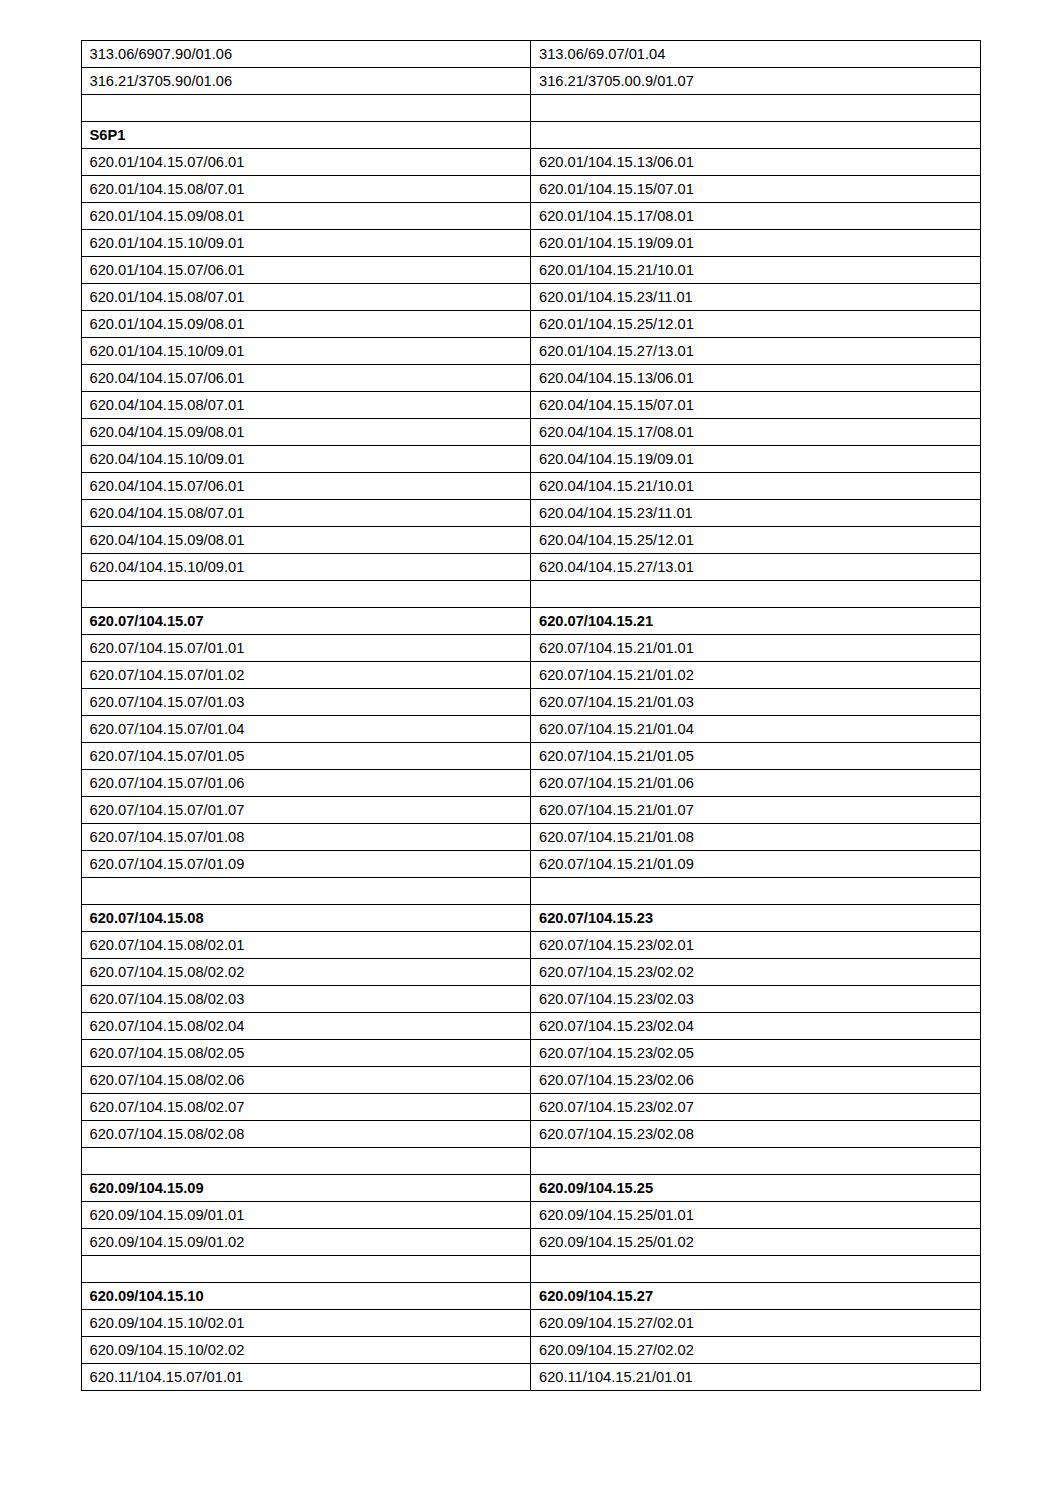| 313.06/6907.90/01.06 | 313.06/69.07/01.04 |
| 316.21/3705.90/01.06 | 316.21/3705.00.9/01.07 |
| S6P1 | |
| 620.01/104.15.07/06.01 | 620.01/104.15.13/06.01 |
| 620.01/104.15.08/07.01 | 620.01/104.15.15/07.01 |
| 620.01/104.15.09/08.01 | 620.01/104.15.17/08.01 |
| 620.01/104.15.10/09.01 | 620.01/104.15.19/09.01 |
| 620.01/104.15.07/06.01 | 620.01/104.15.21/10.01 |
| 620.01/104.15.08/07.01 | 620.01/104.15.23/11.01 |
| 620.01/104.15.09/08.01 | 620.01/104.15.25/12.01 |
| 620.01/104.15.10/09.01 | 620.01/104.15.27/13.01 |
| 620.04/104.15.07/06.01 | 620.04/104.15.13/06.01 |
| 620.04/104.15.08/07.01 | 620.04/104.15.15/07.01 |
| 620.04/104.15.09/08.01 | 620.04/104.15.17/08.01 |
| 620.04/104.15.10/09.01 | 620.04/104.15.19/09.01 |
| 620.04/104.15.07/06.01 | 620.04/104.15.21/10.01 |
| 620.04/104.15.08/07.01 | 620.04/104.15.23/11.01 |
| 620.04/104.15.09/08.01 | 620.04/104.15.25/12.01 |
| 620.04/104.15.10/09.01 | 620.04/104.15.27/13.01 |
| 620.07/104.15.07 | 620.07/104.15.21 |
| 620.07/104.15.07/01.01 | 620.07/104.15.21/01.01 |
| 620.07/104.15.07/01.02 | 620.07/104.15.21/01.02 |
| 620.07/104.15.07/01.03 | 620.07/104.15.21/01.03 |
| 620.07/104.15.07/01.04 | 620.07/104.15.21/01.04 |
| 620.07/104.15.07/01.05 | 620.07/104.15.21/01.05 |
| 620.07/104.15.07/01.06 | 620.07/104.15.21/01.06 |
| 620.07/104.15.07/01.07 | 620.07/104.15.21/01.07 |
| 620.07/104.15.07/01.08 | 620.07/104.15.21/01.08 |
| 620.07/104.15.07/01.09 | 620.07/104.15.21/01.09 |
| 620.07/104.15.08 | 620.07/104.15.23 |
| 620.07/104.15.08/02.01 | 620.07/104.15.23/02.01 |
| 620.07/104.15.08/02.02 | 620.07/104.15.23/02.02 |
| 620.07/104.15.08/02.03 | 620.07/104.15.23/02.03 |
| 620.07/104.15.08/02.04 | 620.07/104.15.23/02.04 |
| 620.07/104.15.08/02.05 | 620.07/104.15.23/02.05 |
| 620.07/104.15.08/02.06 | 620.07/104.15.23/02.06 |
| 620.07/104.15.08/02.07 | 620.07/104.15.23/02.07 |
| 620.07/104.15.08/02.08 | 620.07/104.15.23/02.08 |
| 620.09/104.15.09 | 620.09/104.15.25 |
| 620.09/104.15.09/01.01 | 620.09/104.15.25/01.01 |
| 620.09/104.15.09/01.02 | 620.09/104.15.25/01.02 |
| 620.09/104.15.10 | 620.09/104.15.27 |
| 620.09/104.15.10/02.01 | 620.09/104.15.27/02.01 |
| 620.09/104.15.10/02.02 | 620.09/104.15.27/02.02 |
| 620.11/104.15.07/01.01 | 620.11/104.15.21/01.01 |